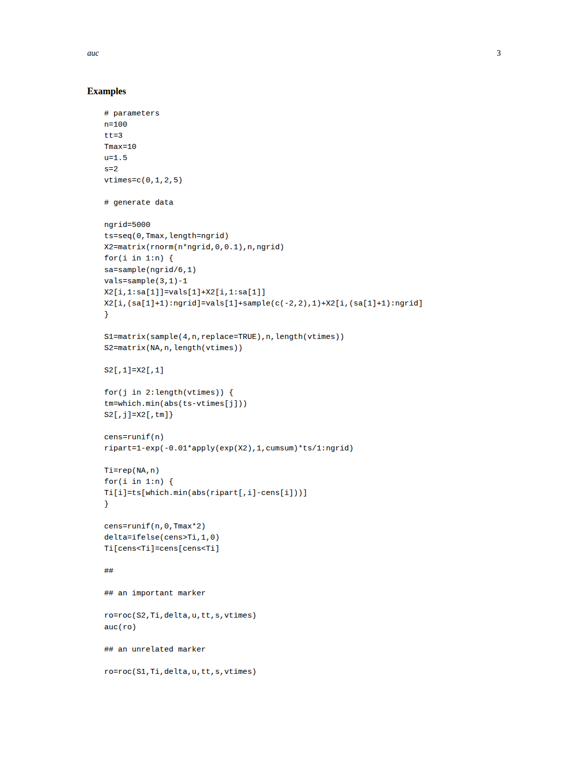auc 3
Examples
# parameters
n=100
tt=3
Tmax=10
u=1.5
s=2
vtimes=c(0,1,2,5)

# generate data

ngrid=5000
ts=seq(0,Tmax,length=ngrid)
X2=matrix(rnorm(n*ngrid,0,0.1),n,ngrid)
for(i in 1:n) {
sa=sample(ngrid/6,1)
vals=sample(3,1)-1
X2[i,1:sa[1]]=vals[1]+X2[i,1:sa[1]]
X2[i,(sa[1]+1):ngrid]=vals[1]+sample(c(-2,2),1)+X2[i,(sa[1]+1):ngrid]
}

S1=matrix(sample(4,n,replace=TRUE),n,length(vtimes))
S2=matrix(NA,n,length(vtimes))

S2[,1]=X2[,1]

for(j in 2:length(vtimes)) {
tm=which.min(abs(ts-vtimes[j]))
S2[,j]=X2[,tm]}

cens=runif(n)
ripart=1-exp(-0.01*apply(exp(X2),1,cumsum)*ts/1:ngrid)

Ti=rep(NA,n)
for(i in 1:n) {
Ti[i]=ts[which.min(abs(ripart[,i]-cens[i]))]
}

cens=runif(n,0,Tmax*2)
delta=ifelse(cens>Ti,1,0)
Ti[cens<Ti]=cens[cens<Ti]

##

## an important marker

ro=roc(S2,Ti,delta,u,tt,s,vtimes)
auc(ro)

## an unrelated marker

ro=roc(S1,Ti,delta,u,tt,s,vtimes)